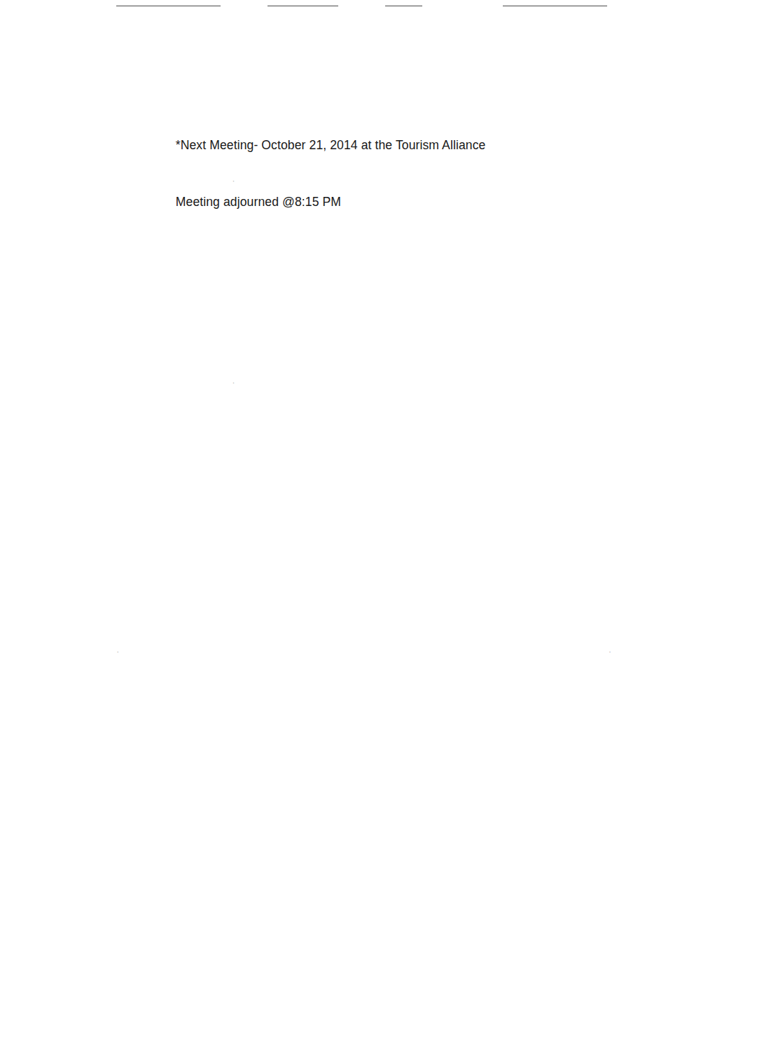· · · ·
*Next Meeting- October 21, 2014 at the Tourism Alliance
Meeting adjourned @8:15 PM